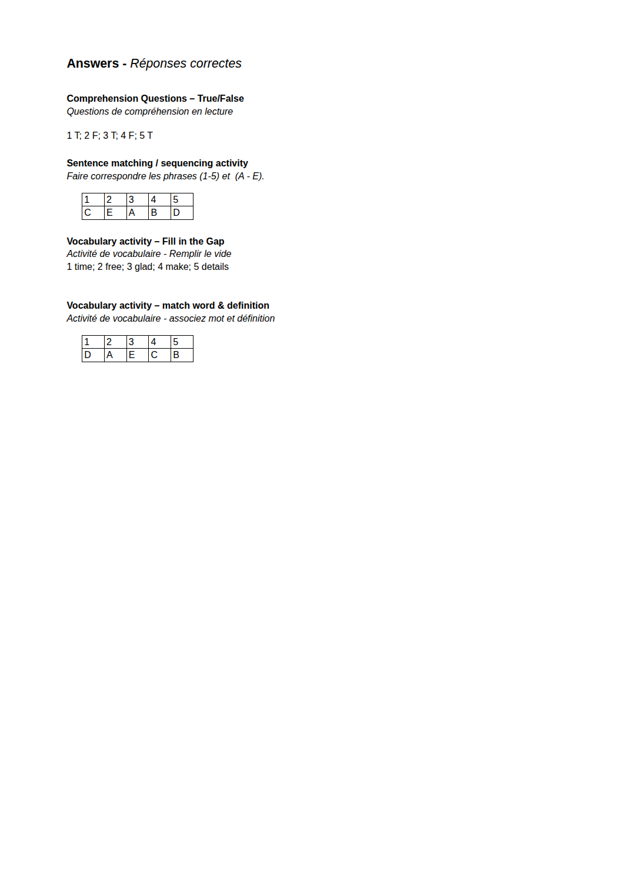Answers - Réponses correctes
Comprehension Questions – True/False
Questions de compréhension en lecture
1 T; 2 F; 3 T; 4 F; 5 T
Sentence matching / sequencing activity
Faire correspondre les phrases (1-5) et (A - E).
| 1 | 2 | 3 | 4 | 5 |
| C | E | A | B | D |
Vocabulary activity – Fill in the Gap
Activité de vocabulaire - Remplir le vide
1 time; 2 free; 3 glad; 4 make; 5 details
Vocabulary activity – match word & definition
Activité de vocabulaire - associez mot et définition
| 1 | 2 | 3 | 4 | 5 |
| D | A | E | C | B |